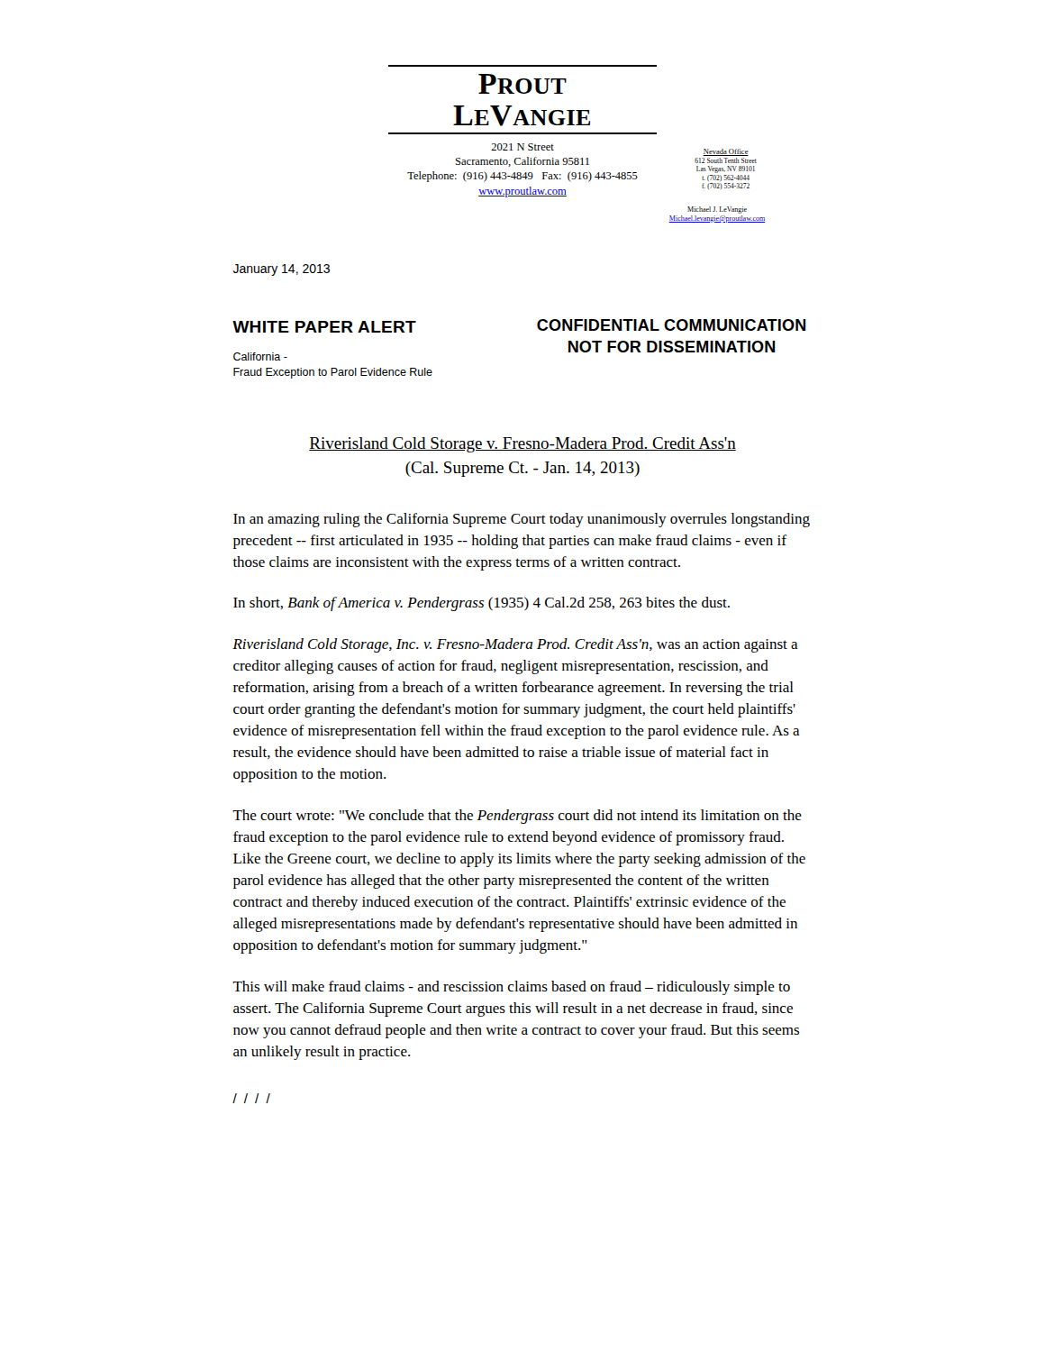PROUT LEVANGIE
2021 N Street
Sacramento, California 95811
Telephone: (916) 443-4849 Fax: (916) 443-4855
www.proutlaw.com
Nevada Office
612 South Tenth Street
Las Vegas, NV 89101
t. (702) 562-4044
f. (702) 554-3272
Michael J. LeVangie
Michael.levangie@proutlaw.com
January 14, 2013
WHITE PAPER ALERT
California -
Fraud Exception to Parol Evidence Rule
CONFIDENTIAL COMMUNICATION
NOT FOR DISSEMINATION
Riverisland Cold Storage v. Fresno-Madera Prod. Credit Ass'n (Cal. Supreme Ct. - Jan. 14, 2013)
In an amazing ruling the California Supreme Court today unanimously overrules longstanding precedent -- first articulated in 1935 -- holding that parties can make fraud claims - even if those claims are inconsistent with the express terms of a written contract.
In short, Bank of America v. Pendergrass (1935) 4 Cal.2d 258, 263 bites the dust.
Riverisland Cold Storage, Inc. v. Fresno-Madera Prod. Credit Ass'n, was an action against a creditor alleging causes of action for fraud, negligent misrepresentation, rescission, and reformation, arising from a breach of a written forbearance agreement. In reversing the trial court order granting the defendant's motion for summary judgment, the court held plaintiffs' evidence of misrepresentation fell within the fraud exception to the parol evidence rule. As a result, the evidence should have been admitted to raise a triable issue of material fact in opposition to the motion.
The court wrote: "We conclude that the Pendergrass court did not intend its limitation on the fraud exception to the parol evidence rule to extend beyond evidence of promissory fraud. Like the Greene court, we decline to apply its limits where the party seeking admission of the parol evidence has alleged that the other party misrepresented the content of the written contract and thereby induced execution of the contract. Plaintiffs' extrinsic evidence of the alleged misrepresentations made by defendant's representative should have been admitted in opposition to defendant's motion for summary judgment."
This will make fraud claims - and rescission claims based on fraud – ridiculously simple to assert. The California Supreme Court argues this will result in a net decrease in fraud, since now you cannot defraud people and then write a contract to cover your fraud. But this seems an unlikely result in practice.
/ / / /